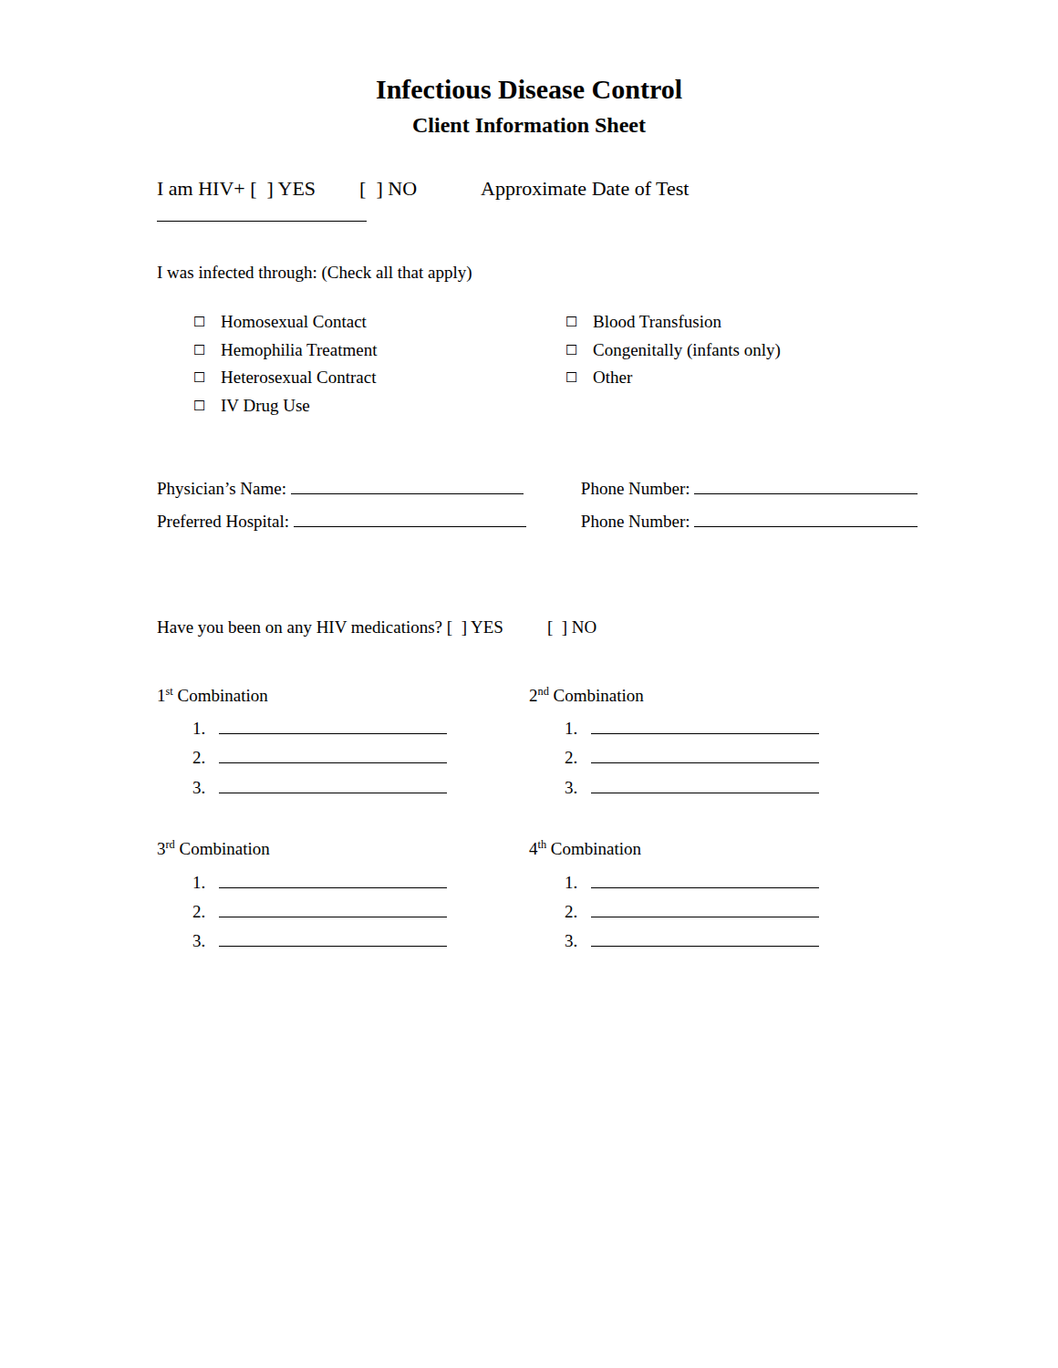Infectious Disease Control
Client Information Sheet
I am HIV+ [ ] YES [ ] NO Approximate Date of Test
I was infected through: (Check all that apply)
| ☐ Homosexual Contact ☐ Hemophilia Treatment ☐ Heterosexual Contract ☐ IV Drug Use | ☐ Blood Transfusion ☐ Congenitally (infants only) ☐ Other |
| Physician’s Name: | Phone Number: |
| Preferred Hospital: | Phone Number: |
Have you been on any HIV medications? [ ] YES [ ] NO
| 1 st Combination | 2 nd Combination |
| 3 rd Combination | 4 th Combination |